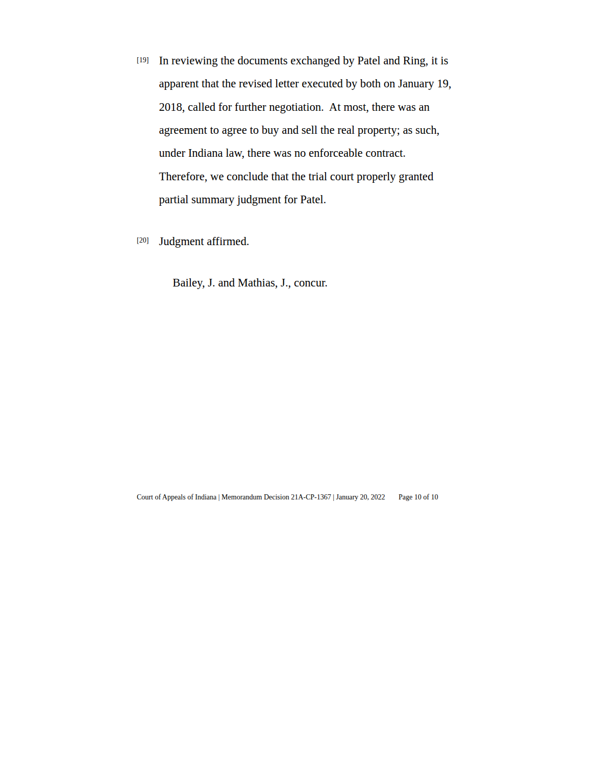[19]
In reviewing the documents exchanged by Patel and Ring, it is apparent that the revised letter executed by both on January 19, 2018, called for further negotiation. At most, there was an agreement to agree to buy and sell the real property; as such, under Indiana law, there was no enforceable contract. Therefore, we conclude that the trial court properly granted partial summary judgment for Patel.
[20]
Judgment affirmed.
Bailey, J. and Mathias, J., concur.
Court of Appeals of Indiana | Memorandum Decision 21A-CP-1367 | January 20, 2022
Page 10 of 10